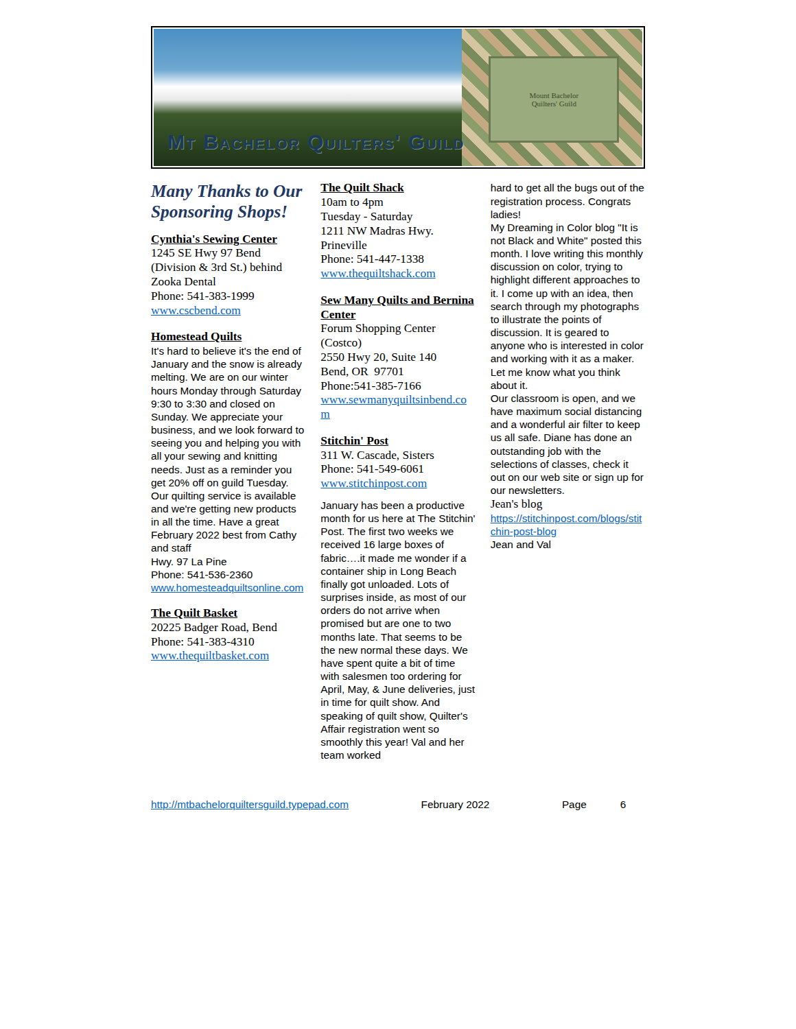Mount Bachelor
Quilters' Guild
Mt Bachelor Quilters' Guild
Many Thanks to Our Sponsoring Shops!
Cynthia's Sewing Center
1245 SE Hwy 97 Bend (Division & 3rd St.) behind Zooka Dental
Phone: 541-383-1999
www.cscbend.com
Homestead Quilts
It's hard to believe it's the end of January and the snow is already melting. We are on our winter hours Monday through Saturday 9:30 to 3:30 and closed on Sunday. We appreciate your business, and we look forward to seeing you and helping you with all your sewing and knitting needs. Just as a reminder you get 20% off on guild Tuesday. Our quilting service is available and we're getting new products in all the time. Have a great February 2022 best from Cathy and staff
Hwy. 97 La Pine
Phone: 541-536-2360
www.homesteadquiltsonline.com
The Quilt Basket
20225 Badger Road, Bend
Phone: 541-383-4310
www.thequiltbasket.com
The Quilt Shack
10am to 4pm
Tuesday - Saturday
1211 NW Madras Hwy.
Prineville
Phone: 541-447-1338
www.thequiltshack.com
Sew Many Quilts and Bernina Center
Forum Shopping Center (Costco)
2550 Hwy 20, Suite 140
Bend, OR 97701
Phone:541-385-7166
www.sewmanyquiltsinbend.com
Stitchin' Post
311 W. Cascade, Sisters
Phone: 541-549-6061
www.stitchinpost.com
January has been a productive month for us here at The Stitchin' Post. The first two weeks we received 16 large boxes of fabric….it made me wonder if a container ship in Long Beach finally got unloaded. Lots of surprises inside, as most of our orders do not arrive when promised but are one to two months late. That seems to be the new normal these days. We have spent quite a bit of time with salesmen too ordering for April, May, & June deliveries, just in time for quilt show. And speaking of quilt show, Quilter's Affair registration went so smoothly this year! Val and her team worked
hard to get all the bugs out of the registration process. Congrats ladies!
My Dreaming in Color blog "It is not Black and White" posted this month. I love writing this monthly discussion on color, trying to highlight different approaches to it. I come up with an idea, then search through my photographs to illustrate the points of discussion. It is geared to anyone who is interested in color and working with it as a maker. Let me know what you think about it.
Our classroom is open, and we have maximum social distancing and a wonderful air filter to keep us all safe. Diane has done an outstanding job with the selections of classes, check it out on our web site or sign up for our newsletters.
Jean's blog
https://stitchinpost.com/blogs/stitchin-post-blog
Jean and Val
http://mtbachelorquiltersguild.typepad.com February 2022 Page 6